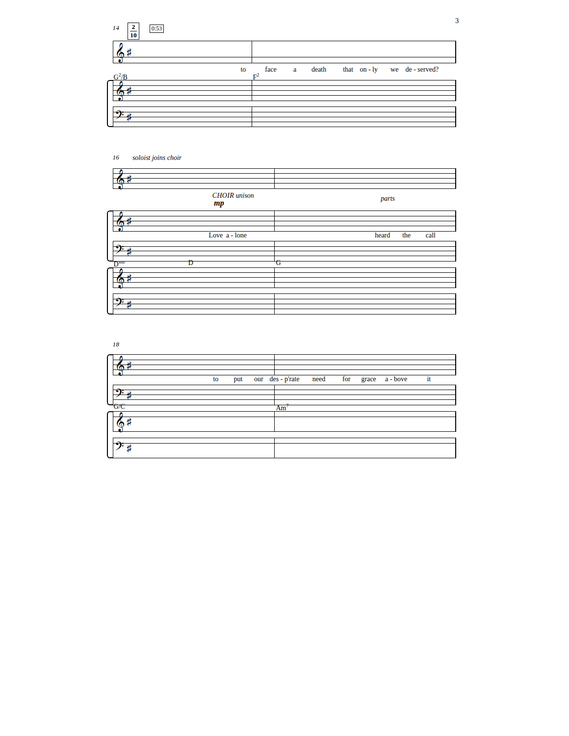3
14 210 0:53
𝄞 ♯
to face a death that on - ly we de - served?
G2/B
F2
𝄞 ♯
𝄢 ♯
16 soloist joins choir
𝄞 ♯
CHOIR unison mp parts
𝄞 ♯
Love a - lone heard the call
𝄢 ♯
Dsus
D
G
𝄞 ♯
𝄢 ♯
18
𝄞 ♯
to put our des - p'rate need for grace a - bove it
𝄢 ♯
G/C
Am7
𝄞 ♯
𝄢 ♯
Page 3 of a choral and piano score. Measure 14 begins at rehearsal mark 2/10, timecode 0:53, with chord symbols G2/B and F2. Solo text: "to face a death that only we deserved?" At measure 16 the soloist joins the choir; the choir enters in unison, marked mp, then divides into parts. Choir text: "Love alone heard the call to put our desperate need for grace above it." Piano chord symbols: Dsus, D, G, G/C, Am7.